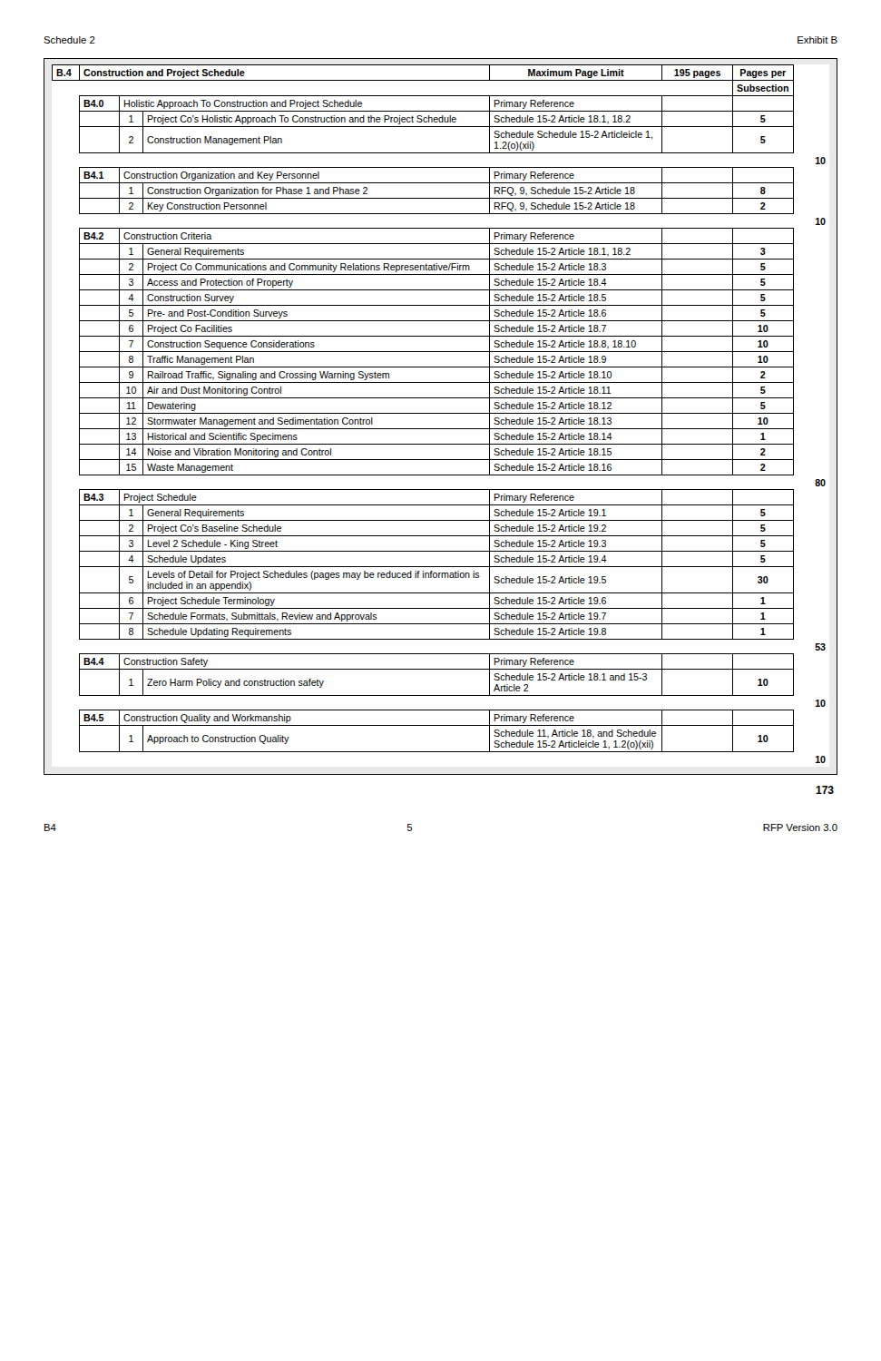Schedule 2
Exhibit B
| B.4 | Construction and Project Schedule | Maximum Page Limit | 195 pages | Pages per | |
| | | | | Subsection | |
| | B4.0 | Holistic Approach To Construction and Project Schedule | Primary Reference | | | |
| | | 1 | Project Co's Holistic Approach To Construction and the Project Schedule | Schedule 15-2 Article 18.1, 18.2 | | 5 | |
| | | 2 | Construction Management Plan | Schedule Schedule 15-2 Articleicle 1, 1.2(o)(xii) | | 5 | |
| | 10 |
| | B4.1 | Construction Organization and Key Personnel | Primary Reference | | | |
| | | 1 | Construction Organization for Phase 1 and Phase 2 | RFQ, 9, Schedule 15-2 Article 18 | | 8 | |
| | | 2 | Key Construction Personnel | RFQ, 9, Schedule 15-2 Article 18 | | 2 | |
| | 10 |
| | B4.2 | Construction Criteria | Primary Reference | | | |
| | | 1 | General Requirements | Schedule 15-2 Article 18.1, 18.2 | | 3 | |
| | | 2 | Project Co Communications and Community Relations Representative/Firm | Schedule 15-2 Article 18.3 | | 5 | |
| | | 3 | Access and Protection of Property | Schedule 15-2 Article 18.4 | | 5 | |
| | | 4 | Construction Survey | Schedule 15-2 Article 18.5 | | 5 | |
| | | 5 | Pre- and Post-Condition Surveys | Schedule 15-2 Article 18.6 | | 5 | |
| | | 6 | Project Co Facilities | Schedule 15-2 Article 18.7 | | 10 | |
| | | 7 | Construction Sequence Considerations | Schedule 15-2 Article 18.8, 18.10 | | 10 | |
| | | 8 | Traffic Management Plan | Schedule 15-2 Article 18.9 | | 10 | |
| | | 9 | Railroad Traffic, Signaling and Crossing Warning System | Schedule 15-2 Article 18.10 | | 2 | |
| | | 10 | Air and Dust Monitoring Control | Schedule 15-2 Article 18.11 | | 5 | |
| | | 11 | Dewatering | Schedule 15-2 Article 18.12 | | 5 | |
| | | 12 | Stormwater Management and Sedimentation Control | Schedule 15-2 Article 18.13 | | 10 | |
| | | 13 | Historical and Scientific Specimens | Schedule 15-2 Article 18.14 | | 1 | |
| | | 14 | Noise and Vibration Monitoring and Control | Schedule 15-2 Article 18.15 | | 2 | |
| | | 15 | Waste Management | Schedule 15-2 Article 18.16 | | 2 | |
| | 80 |
| | B4.3 | Project Schedule | Primary Reference | | | |
| | | 1 | General Requirements | Schedule 15-2 Article 19.1 | | 5 | |
| | | 2 | Project Co's Baseline Schedule | Schedule 15-2 Article 19.2 | | 5 | |
| | | 3 | Level 2 Schedule - King Street | Schedule 15-2 Article 19.3 | | 5 | |
| | | 4 | Schedule Updates | Schedule 15-2 Article 19.4 | | 5 | |
| | | 5 | Levels of Detail for Project Schedules (pages may be reduced if information is included in an appendix) | Schedule 15-2 Article 19.5 | | 30 | |
| | | 6 | Project Schedule Terminology | Schedule 15-2 Article 19.6 | | 1 | |
| | | 7 | Schedule Formats, Submittals, Review and Approvals | Schedule 15-2 Article 19.7 | | 1 | |
| | | 8 | Schedule Updating Requirements | Schedule 15-2 Article 19.8 | | 1 | |
| | 53 |
| | B4.4 | Construction Safety | Primary Reference | | | |
| | | 1 | Zero Harm Policy and construction safety | Schedule 15-2 Article 18.1 and 15-3 Article 2 | | 10 | |
| | 10 |
| | B4.5 | Construction Quality and Workmanship | Primary Reference | | | |
| | | 1 | Approach to Construction Quality | Schedule 11, Article 18, and Schedule Schedule 15-2 Articleicle 1, 1.2(o)(xii) | | 10 | |
| | 10 |
173
B4
5
RFP Version 3.0